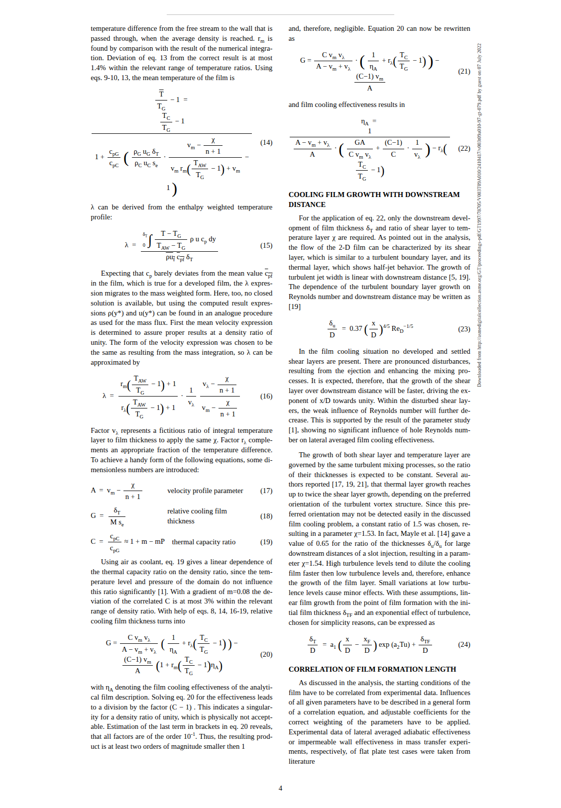Downloaded from http://asmedigitalcollection.asme.org/GT/proceedings-pdf/GT1997/78705/V003T09A010/2410417/v003t09a010-97-gt-079.pdf by guest on 07 July 2022
temperature difference from the free stream to the wall that is passed through, when the average density is reached. rm is found by comparison with the result of the numerical integration. Deviation of eq. 13 from the correct result is at most 1.4% within the relevant range of temperature ratios. Using eqs. 9-10, 13, the mean temperature of the film is
T TG − 1 = TC TG − 1 1 + cpG cpC ( ρG uG δT ρC uC se · vm − χn + 1 vm rm(TAW TG − 1) + vm − 1 )
(14)
λ can be derived from the enthalpy weighted temperature profile:
λ = δT 0∫ T − TG TAW − TG ρ u cp dy ρuf cpf δT
(15)
Expecting that cp barely deviates from the mean value cpf in the film, which is true for a developed film, the λ expression migrates to the mass weighted form. Here, too, no closed solution is available, but using the computed result expressions ρ(y*) and u(y*) can be found in an analogue procedure as used for the mass flux. First the mean velocity expression is determined to assure proper results at a density ratio of unity. The form of the velocity expression was chosen to be the same as resulting from the mass integration, so λ can be approximated by
λ = rm(TAW TG − 1) + 1 rλ(TAW TG − 1) + 1 · 1 vλ vλ − χn + 1 vm − χn + 1
(16)
Factor vλ represents a fictitious ratio of integral temperature layer to film thickness to apply the same χ. Factor rλ complements an appropriate fraction of the temperature difference. To achieve a handy form of the following equations, some dimensionless numbers are introduced:
A = vm − χn + 1
velocity profile parameter
(17)
G = δT M se
relative cooling film thickness
(18)
C = cpC cpG ≈ 1 + m − mP
thermal capacity ratio
(19)
Using air as coolant, eq. 19 gives a linear dependence of the thermal capacity ratio on the density ratio, since the temperature level and pressure of the domain do not influence this ratio significantly [1]. With a gradient of m=0.08 the deviation of the correlated C is at most 3% within the relevant range of density ratio. With help of eqs. 8, 14, 16-19, relative cooling film thickness turns into
G = C vm vλ A − vm + vλ ( 1 ηA + rλ(TC TG − 1) ) − (C−1) vm A (1 + rm(TC TG − 1) ηA)
(20)
with ηA denoting the film cooling effectiveness of the analytical film description. Solving eq. 20 for the effectiveness leads to a division by the factor (C − 1) . This indicates a singularity for a density ratio of unity, which is physically not acceptable. Estimation of the last term in brackets in eq. 20 reveals, that all factors are of the order 10-1. Thus, the resulting product is at least two orders of magnitude smaller then 1
and, therefore, negligible. Equation 20 can now be rewritten as
G = C vm vλ A − vm + vλ · ( 1 ηA + rλ(TC TG − 1) ) − (C−1) vm A
(21)
and film cooling effectiveness results in
ηA = 1 A − vm + vλ A · ( GA C vm vλ + (C−1) C · 1 vλ ) − rλ(TC TG − 1)
(22)
Cooling Film Growth with Downstream Distance
For the application of eq. 22, only the downstream development of film thickness δT and ratio of shear layer to temperature layer χ are required. As pointed out in the analysis, the flow of the 2-D film can be characterized by its shear layer, which is similar to a turbulent boundary layer, and its thermal layer, which shows half-jet behavior. The growth of turbulent jet width is linear with downstream distance [5, 19]. The dependence of the turbulent boundary layer growth on Reynolds number and downstream distance may be written as [19]
δu D = 0.37 (xD)4/5 ReD−1/5
(23)
In the film cooling situation no developed and settled shear layers are present. There are pronounced disturbances, resulting from the ejection and enhancing the mixing processes. It is expected, therefore, that the growth of the shear layer over downstream distance will be faster, driving the exponent of x/D towards unity. Within the disturbed shear layers, the weak influence of Reynolds number will further decrease. This is supported by the result of the parameter study [1], showing no significant influence of hole Reynolds number on lateral averaged film cooling effectiveness.
The growth of both shear layer and temperature layer are governed by the same turbulent mixing processes, so the ratio of their thicknesses is expected to be constant. Several authors reported [17, 19, 21], that thermal layer growth reaches up to twice the shear layer growth, depending on the preferred orientation of the turbulent vortex structure. Since this preferred orientation may not be detected easily in the discussed film cooling problem, a constant ratio of 1.5 was chosen, resulting in a parameter χ=1.53. In fact, Mayle et al. [14] gave a value of 0.65 for the ratio of the thicknesses δu/δu for large downstream distances of a slot injection, resulting in a parameter χ=1.54. High turbulence levels tend to dilute the cooling film faster then low turbulence levels and, therefore, enhance the growth of the film layer. Small variations at low turbulence levels cause minor effects. With these assumptions, linear film growth from the point of film formation with the initial film thickness δTF and an exponential effect of turbulence, chosen for simplicity reasons, can be expressed as
δT D = a1 (xD − xF D) exp (a2Tu) + δTF D
(24)
Correlation of Film Formation Length
As discussed in the analysis, the starting conditions of the film have to be correlated from experimental data. Influences of all given parameters have to be described in a general form of a correlation equation, and adjustable coefficients for the correct weighting of the parameters have to be applied. Experimental data of lateral averaged adiabatic effectiveness or impermeable wall effectiveness in mass transfer experiments, respectively, of flat plate test cases were taken from literature
4